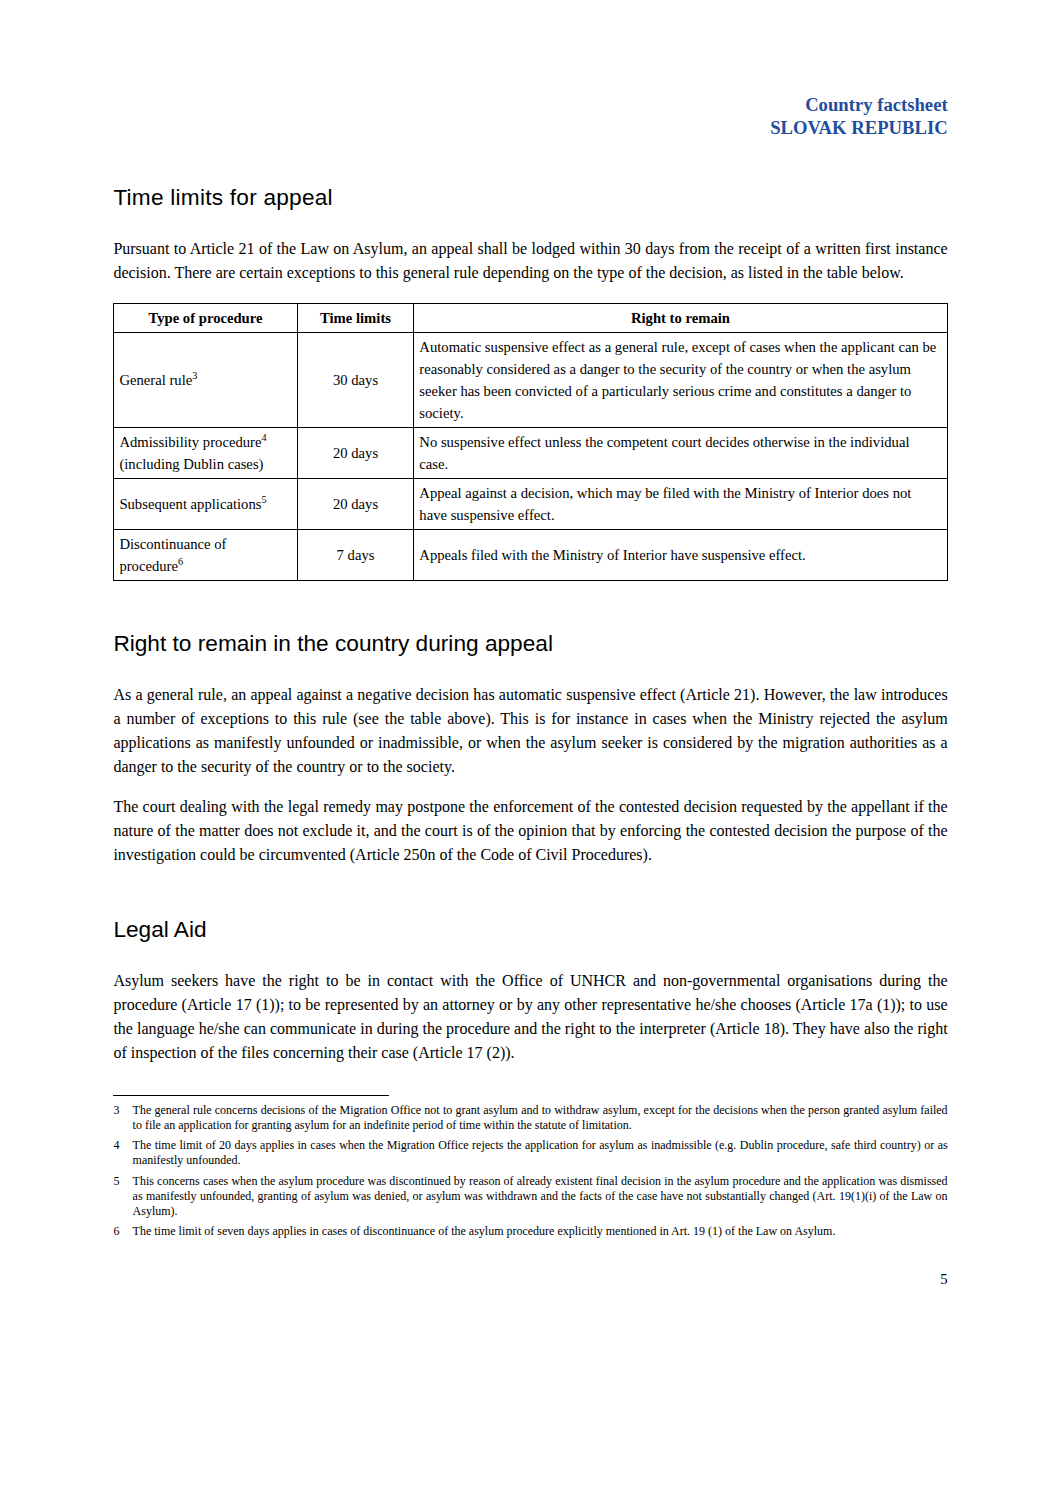Country factsheet
SLOVAK REPUBLIC
Time limits for appeal
Pursuant to Article 21 of the Law on Asylum, an appeal shall be lodged within 30 days from the receipt of a written first instance decision. There are certain exceptions to this general rule depending on the type of the decision, as listed in the table below.
| Type of procedure | Time limits | Right to remain |
| --- | --- | --- |
| General rule 3 | 30 days | Automatic suspensive effect as a general rule, except of cases when the applicant can be reasonably considered as a danger to the security of the country or when the asylum seeker has been convicted of a particularly serious crime and constitutes a danger to society. |
| Admissibility procedure 4 (including Dublin cases) | 20 days | No suspensive effect unless the competent court decides otherwise in the individual case. |
| Subsequent applications 5 | 20 days | Appeal against a decision, which may be filed with the Ministry of Interior does not have suspensive effect. |
| Discontinuance of procedure 6 | 7 days | Appeals filed with the Ministry of Interior have suspensive effect. |
Right to remain in the country during appeal
As a general rule, an appeal against a negative decision has automatic suspensive effect (Article 21). However, the law introduces a number of exceptions to this rule (see the table above). This is for instance in cases when the Ministry rejected the asylum applications as manifestly unfounded or inadmissible, or when the asylum seeker is considered by the migration authorities as a danger to the security of the country or to the society.
The court dealing with the legal remedy may postpone the enforcement of the contested decision requested by the appellant if the nature of the matter does not exclude it, and the court is of the opinion that by enforcing the contested decision the purpose of the investigation could be circumvented (Article 250n of the Code of Civil Procedures).
Legal Aid
Asylum seekers have the right to be in contact with the Office of UNHCR and non-governmental organisations during the procedure (Article 17 (1)); to be represented by an attorney or by any other representative he/she chooses (Article 17a (1)); to use the language he/she can communicate in during the procedure and the right to the interpreter (Article 18). They have also the right of inspection of the files concerning their case (Article 17 (2)).
3 The general rule concerns decisions of the Migration Office not to grant asylum and to withdraw asylum, except for the decisions when the person granted asylum failed to file an application for granting asylum for an indefinite period of time within the statute of limitation.
4 The time limit of 20 days applies in cases when the Migration Office rejects the application for asylum as inadmissible (e.g. Dublin procedure, safe third country) or as manifestly unfounded.
5 This concerns cases when the asylum procedure was discontinued by reason of already existent final decision in the asylum procedure and the application was dismissed as manifestly unfounded, granting of asylum was denied, or asylum was withdrawn and the facts of the case have not substantially changed (Art. 19(1)(i) of the Law on Asylum).
6 The time limit of seven days applies in cases of discontinuance of the asylum procedure explicitly mentioned in Art. 19 (1) of the Law on Asylum.
5